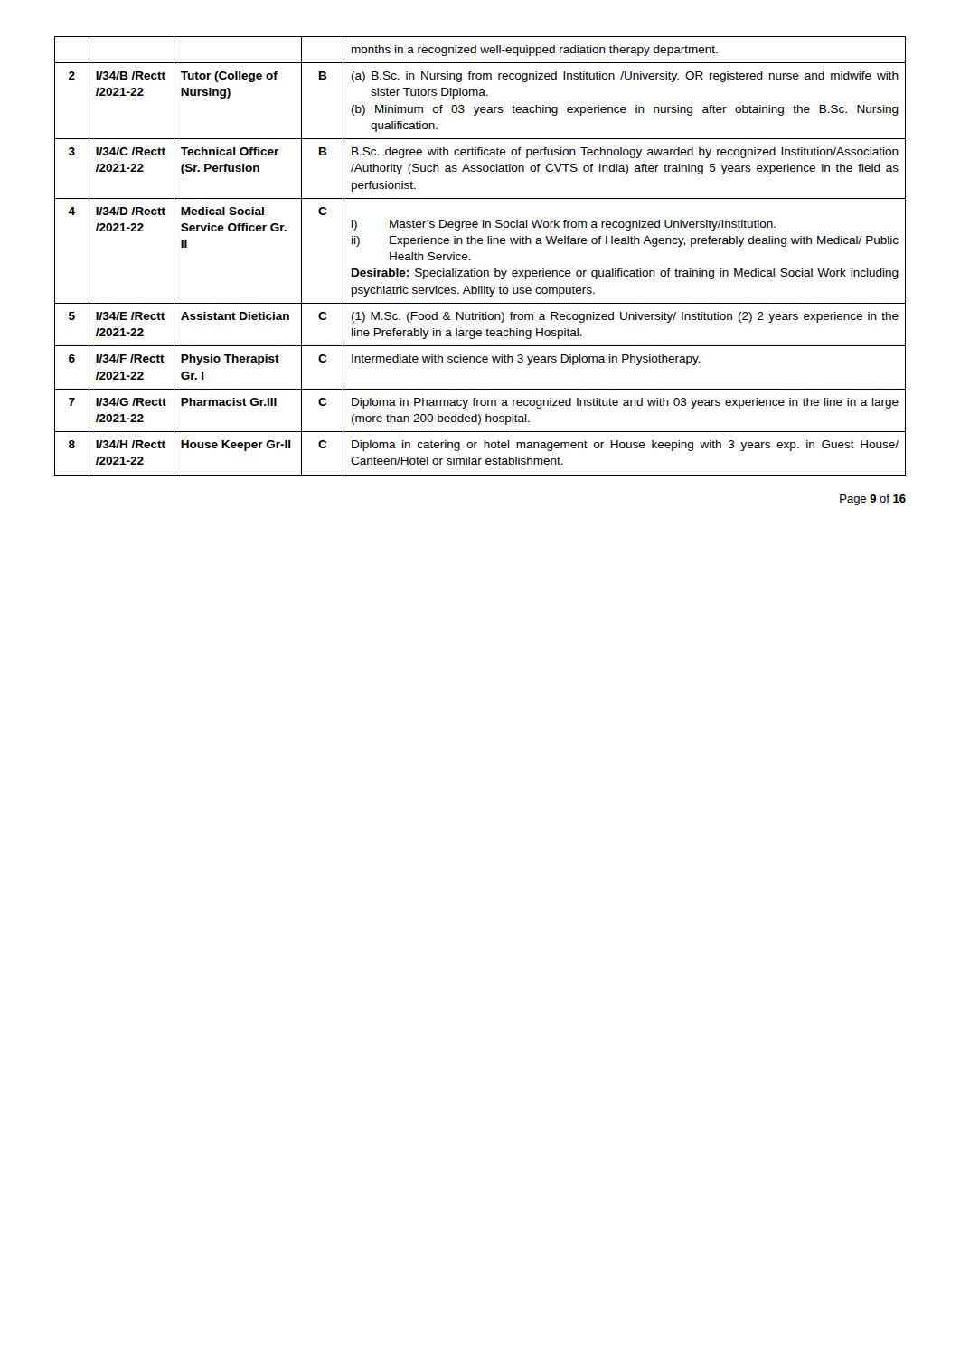| | | | | months in a recognized well-equipped radiation therapy department. |
| 2 | I/34/B /Rectt /2021-22 | Tutor (College of Nursing) | B | (a) B.Sc. in Nursing from recognized Institution /University. OR registered nurse and midwife with sister Tutors Diploma. (b) Minimum of 03 years teaching experience in nursing after obtaining the B.Sc. Nursing qualification. |
| 3 | I/34/C /Rectt /2021-22 | Technical Officer (Sr. Perfusion | B | B.Sc. degree with certificate of perfusion Technology awarded by recognized Institution/Association /Authority (Such as Association of CVTS of India) after training 5 years experience in the field as perfusionist. |
| 4 | I/34/D /Rectt /2021-22 | Medical Social Service Officer Gr. II | C | i) Master’s Degree in Social Work from a recognized University/Institution. ii) Experience in the line with a Welfare of Health Agency, preferably dealing with Medical/ Public Health Service. Desirable: Specialization by experience or qualification of training in Medical Social Work including psychiatric services. Ability to use computers. |
| 5 | I/34/E /Rectt /2021-22 | Assistant Dietician | C | (1) M.Sc. (Food & Nutrition) from a Recognized University/ Institution (2) 2 years experience in the line Preferably in a large teaching Hospital. |
| 6 | I/34/F /Rectt /2021-22 | Physio Therapist Gr. I | C | Intermediate with science with 3 years Diploma in Physiotherapy. |
| 7 | I/34/G /Rectt /2021-22 | Pharmacist Gr.III | C | Diploma in Pharmacy from a recognized Institute and with 03 years experience in the line in a large (more than 200 bedded) hospital. |
| 8 | I/34/H /Rectt /2021-22 | House Keeper Gr-II | C | Diploma in catering or hotel management or House keeping with 3 years exp. in Guest House/ Canteen/Hotel or similar establishment. |
Page 9 of 16